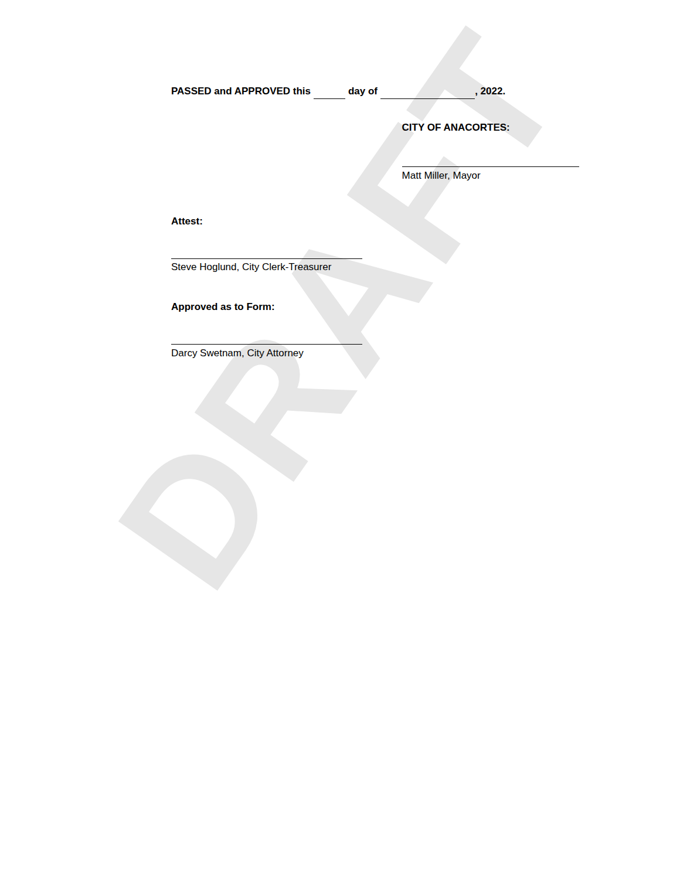DRAFT
PASSED and APPROVED this day of , 2022.
CITY OF ANACORTES:
Matt Miller, Mayor
Attest:
Steve Hoglund, City Clerk-Treasurer
Approved as to Form:
Darcy Swetnam, City Attorney